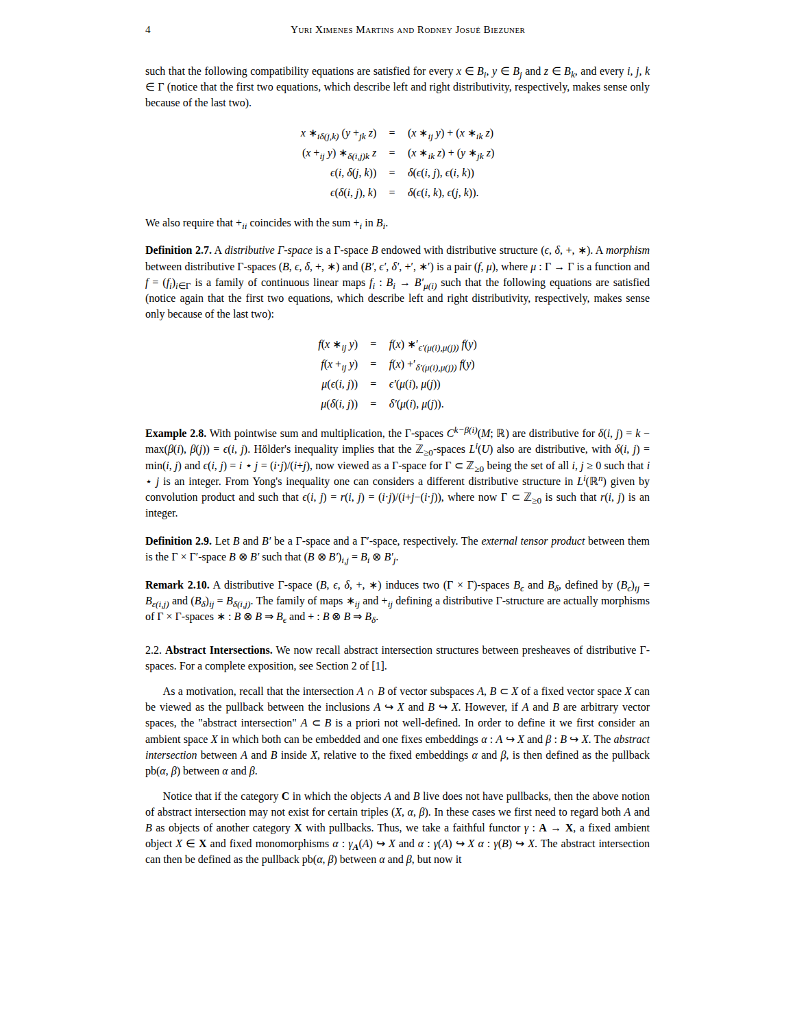4 Yuri Ximenes Martins and Rodney Josué Biezuner
such that the following compatibility equations are satisfied for every x ∈ Bi, y ∈ Bj and z ∈ Bk, and every i, j, k ∈ Γ (notice that the first two equations, which describe left and right distributivity, respectively, makes sense only because of the last two).
| x ∗ iδ(j,k) ( y + jk z ) | = | ( x ∗ ij y ) + ( x ∗ ik z ) |
| ( x + ij y ) ∗ δ(i,j)k z | = | ( x ∗ ik z ) + ( y ∗ jk z ) |
| ϵ ( i , δ ( j , k )) | = | δ ( ϵ ( i , j ), ϵ ( i , k )) |
| ϵ ( δ ( i , j ), k ) | = | δ ( ϵ ( i , k ), ϵ ( j , k )). |
We also require that +ii coincides with the sum +i in Bi.
Definition 2.7. A distributive Γ-space is a Γ-space B endowed with distributive structure (ϵ, δ, +, ∗). A morphism between distributive Γ-spaces (B, ϵ, δ, +, ∗) and (B′, ϵ′, δ′, +′, ∗′) is a pair (f, μ), where μ : Γ → Γ is a function and f = (fi)i∈Γ is a family of continuous linear maps fi : Bi → B′μ(i) such that the following equations are satisfied (notice again that the first two equations, which describe left and right distributivity, respectively, makes sense only because of the last two):
| f ( x ∗ ij y ) | = | f ( x ) ∗′ ϵ′(μ(i),μ(j)) f ( y ) |
| f ( x + ij y ) | = | f ( x ) +′ δ′(μ(i),μ(j)) f ( y ) |
| μ ( ϵ ( i , j )) | = | ϵ′ ( μ ( i ), μ ( j )) |
| μ ( δ ( i , j )) | = | δ′ ( μ ( i ), μ ( j )). |
Example 2.8. With pointwise sum and multiplication, the Γ-spaces Ck−β(i)(M; ℝ) are distributive for δ(i, j) = k − max(β(i), β(j)) = ϵ(i, j). Hölder's inequality implies that the ℤ≥0-spaces Li(U) also are distributive, with δ(i, j) = min(i, j) and ϵ(i, j) = i ⋆ j = (i·j)/(i+j), now viewed as a Γ-space for Γ ⊂ ℤ≥0 being the set of all i, j ≥ 0 such that i ⋆ j is an integer. From Yong's inequality one can considers a different distributive structure in Li(ℝn) given by convolution product and such that ϵ(i, j) = r(i, j) = (i·j)/(i+j−(i·j)), where now Γ ⊂ ℤ≥0 is such that r(i, j) is an integer.
Definition 2.9. Let B and B′ be a Γ-space and a Γ′-space, respectively. The external tensor product between them is the Γ × Γ′-space B ⊗ B′ such that (B ⊗ B′)i,j = Bi ⊗ B′j.
Remark 2.10. A distributive Γ-space (B, ϵ, δ, +, ∗) induces two (Γ × Γ)-spaces Bϵ and Bδ, defined by (Bϵ)ij = Bε(i,j) and (Bδ)ij = Bδ(i,j). The family of maps ∗ij and +ij defining a distributive Γ-structure are actually morphisms of Γ × Γ-spaces ∗ : B ⊗ B ⇒ Bϵ and + : B ⊗ B ⇒ Bδ.
2.2. Abstract Intersections. We now recall abstract intersection structures between presheaves of distributive Γ-spaces. For a complete exposition, see Section 2 of [1].
As a motivation, recall that the intersection A ∩ B of vector subspaces A, B ⊂ X of a fixed vector space X can be viewed as the pullback between the inclusions A ↪ X and B ↪ X. However, if A and B are arbitrary vector spaces, the "abstract intersection" A ⊂ B is a priori not well-defined. In order to define it we first consider an ambient space X in which both can be embedded and one fixes embeddings α : A ↪ X and β : B ↪ X. The abstract intersection between A and B inside X, relative to the fixed embeddings α and β, is then defined as the pullback pb(α, β) between α and β.
Notice that if the category C in which the objects A and B live does not have pullbacks, then the above notion of abstract intersection may not exist for certain triples (X, α, β). In these cases we first need to regard both A and B as objects of another category X with pullbacks. Thus, we take a faithful functor γ : A → X, a fixed ambient object X ∈ X and fixed monomorphisms α : γA(A) ↪ X and α : γ(A) ↪ X α : γ(B) ↪ X. The abstract intersection can then be defined as the pullback pb(α, β) between α and β, but now it